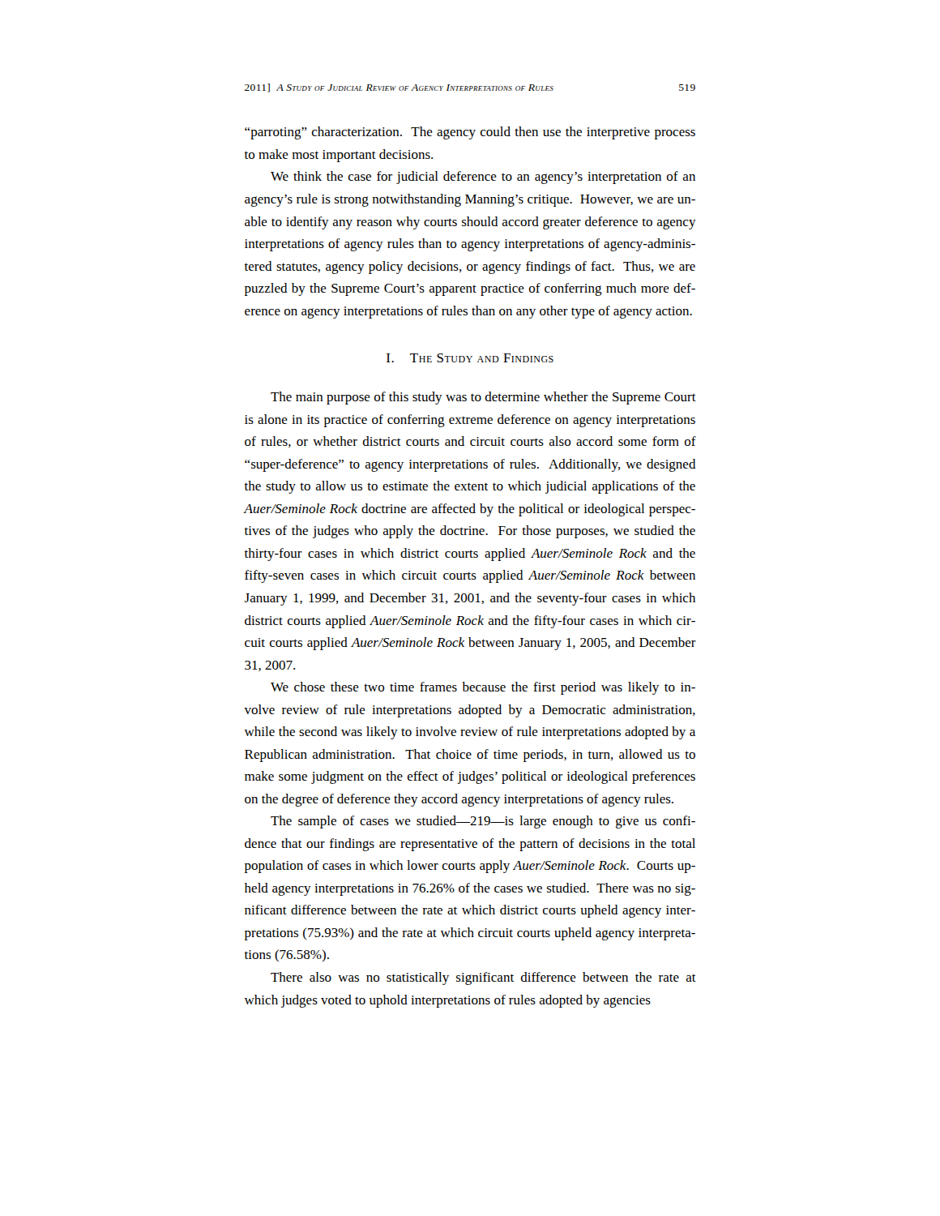2011] A Study of Judicial Review of Agency Interpretations of Rules 519
“parroting” characterization. The agency could then use the interpretive process to make most important decisions.
We think the case for judicial deference to an agency’s interpretation of an agency’s rule is strong notwithstanding Manning’s critique. However, we are unable to identify any reason why courts should accord greater deference to agency interpretations of agency rules than to agency interpretations of agency-administered statutes, agency policy decisions, or agency findings of fact. Thus, we are puzzled by the Supreme Court’s apparent practice of conferring much more deference on agency interpretations of rules than on any other type of agency action.
I. The Study and Findings
The main purpose of this study was to determine whether the Supreme Court is alone in its practice of conferring extreme deference on agency interpretations of rules, or whether district courts and circuit courts also accord some form of “super-deference” to agency interpretations of rules. Additionally, we designed the study to allow us to estimate the extent to which judicial applications of the Auer/Seminole Rock doctrine are affected by the political or ideological perspectives of the judges who apply the doctrine. For those purposes, we studied the thirty-four cases in which district courts applied Auer/Seminole Rock and the fifty-seven cases in which circuit courts applied Auer/Seminole Rock between January 1, 1999, and December 31, 2001, and the seventy-four cases in which district courts applied Auer/Seminole Rock and the fifty-four cases in which circuit courts applied Auer/Seminole Rock between January 1, 2005, and December 31, 2007.
We chose these two time frames because the first period was likely to involve review of rule interpretations adopted by a Democratic administration, while the second was likely to involve review of rule interpretations adopted by a Republican administration. That choice of time periods, in turn, allowed us to make some judgment on the effect of judges’ political or ideological preferences on the degree of deference they accord agency interpretations of agency rules.
The sample of cases we studied—219—is large enough to give us confidence that our findings are representative of the pattern of decisions in the total population of cases in which lower courts apply Auer/Seminole Rock. Courts upheld agency interpretations in 76.26% of the cases we studied. There was no significant difference between the rate at which district courts upheld agency interpretations (75.93%) and the rate at which circuit courts upheld agency interpretations (76.58%).
There also was no statistically significant difference between the rate at which judges voted to uphold interpretations of rules adopted by agencies